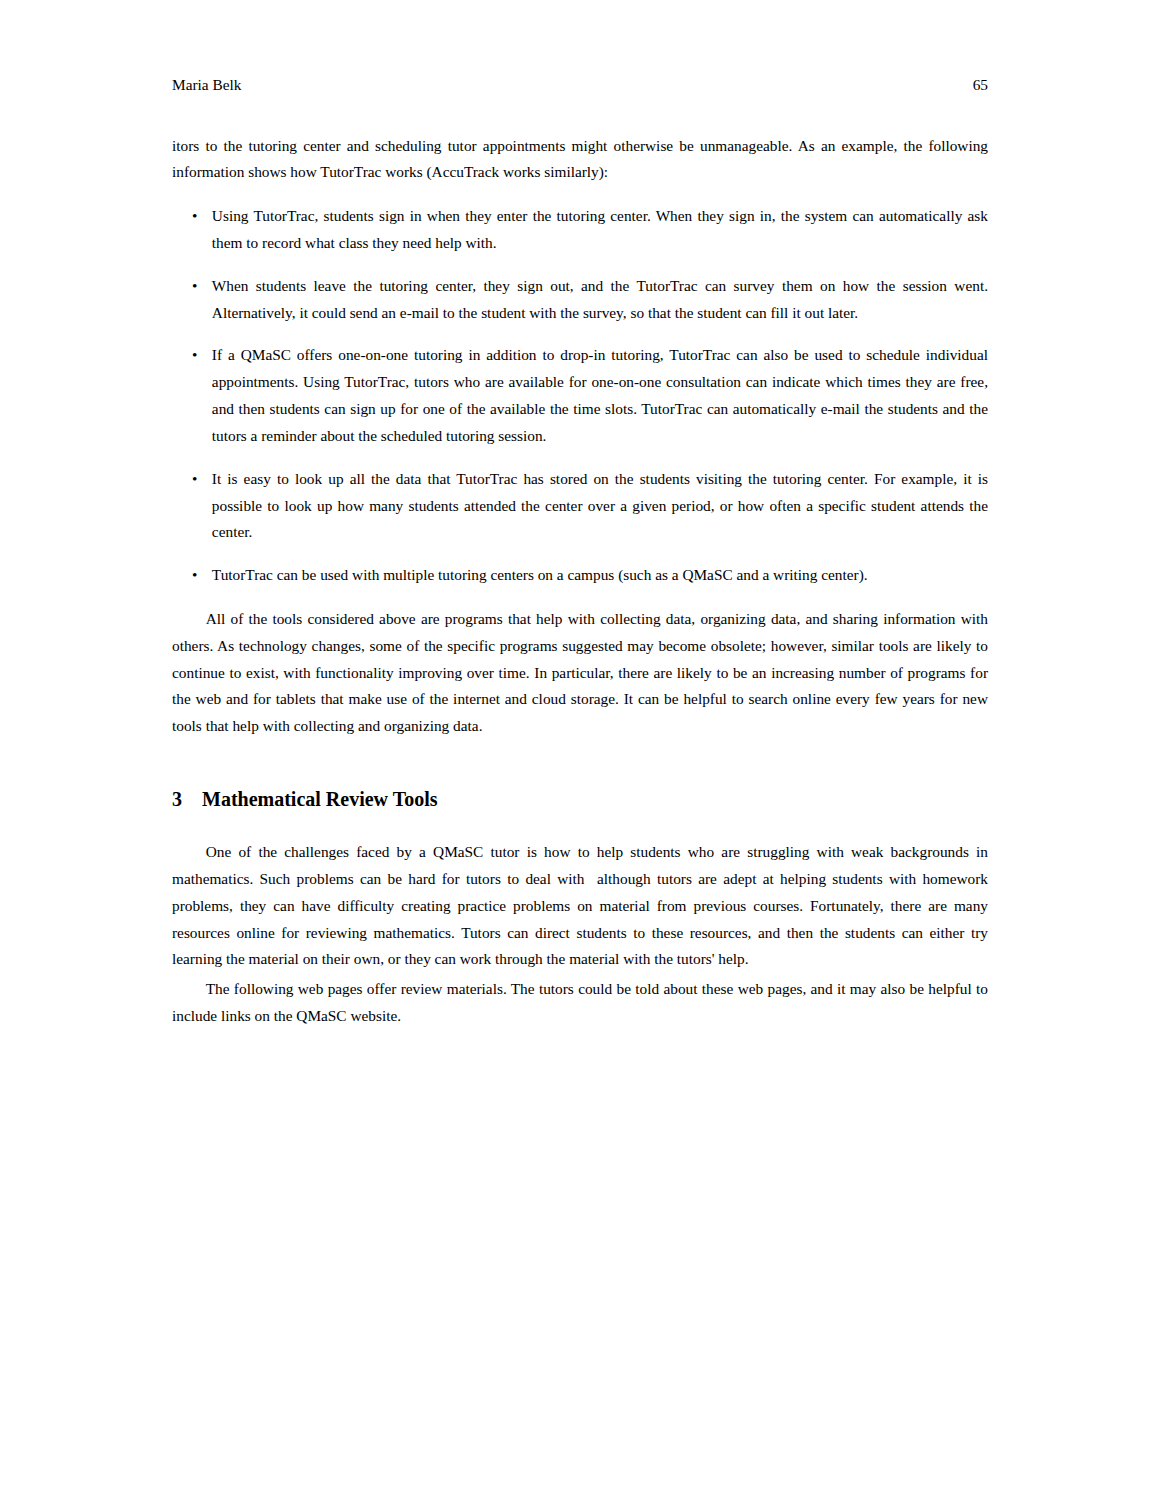Maria Belk 65
itors to the tutoring center and scheduling tutor appointments might otherwise be unmanageable. As an example, the following information shows how TutorTrac works (AccuTrack works similarly):
Using TutorTrac, students sign in when they enter the tutoring center. When they sign in, the system can automatically ask them to record what class they need help with.
When students leave the tutoring center, they sign out, and the TutorTrac can survey them on how the session went. Alternatively, it could send an e-mail to the student with the survey, so that the student can fill it out later.
If a QMaSC offers one-on-one tutoring in addition to drop-in tutoring, TutorTrac can also be used to schedule individual appointments. Using TutorTrac, tutors who are available for one-on-one consultation can indicate which times they are free, and then students can sign up for one of the available the time slots. TutorTrac can automatically e-mail the students and the tutors a reminder about the scheduled tutoring session.
It is easy to look up all the data that TutorTrac has stored on the students visiting the tutoring center. For example, it is possible to look up how many students attended the center over a given period, or how often a specific student attends the center.
TutorTrac can be used with multiple tutoring centers on a campus (such as a QMaSC and a writing center).
All of the tools considered above are programs that help with collecting data, organizing data, and sharing information with others. As technology changes, some of the specific programs suggested may become obsolete; however, similar tools are likely to continue to exist, with functionality improving over time. In particular, there are likely to be an increasing number of programs for the web and for tablets that make use of the internet and cloud storage. It can be helpful to search online every few years for new tools that help with collecting and organizing data.
3 Mathematical Review Tools
One of the challenges faced by a QMaSC tutor is how to help students who are struggling with weak backgrounds in mathematics. Such problems can be hard for tutors to deal with although tutors are adept at helping students with homework problems, they can have difficulty creating practice problems on material from previous courses. Fortunately, there are many resources online for reviewing mathematics. Tutors can direct students to these resources, and then the students can either try learning the material on their own, or they can work through the material with the tutors' help.
The following web pages offer review materials. The tutors could be told about these web pages, and it may also be helpful to include links on the QMaSC website.